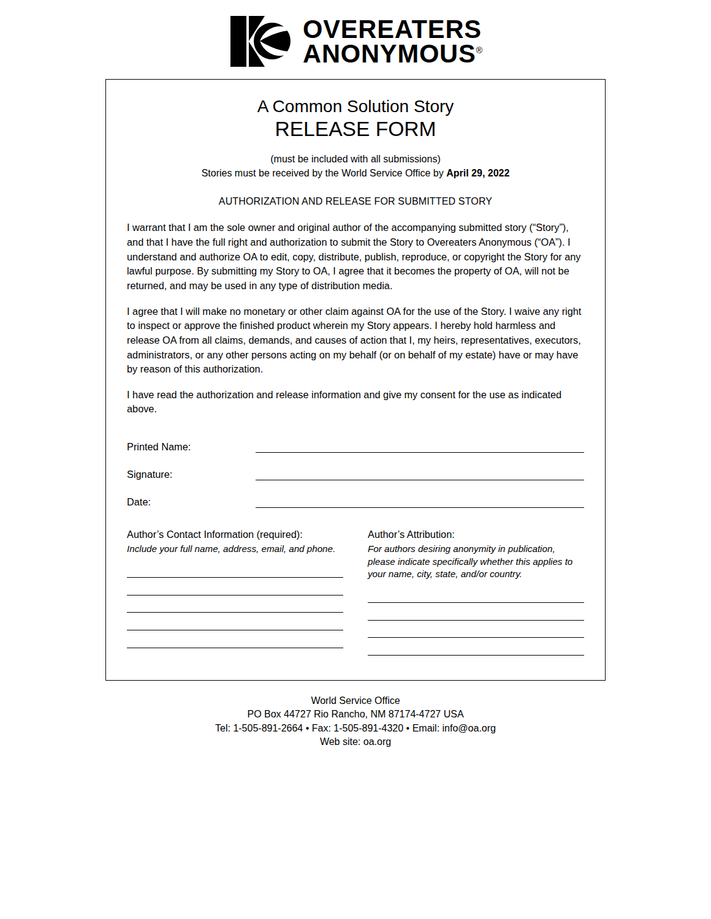OVEREATERS
ANONYMOUS®
A Common Solution Story
RELEASE FORM
(must be included with all submissions)
Stories must be received by the World Service Office by April 29, 2022
AUTHORIZATION AND RELEASE FOR SUBMITTED STORY
I warrant that I am the sole owner and original author of the accompanying submitted story (“Story”), and that I have the full right and authorization to submit the Story to Overeaters Anonymous (“OA”). I understand and authorize OA to edit, copy, distribute, publish, reproduce, or copyright the Story for any lawful purpose. By submitting my Story to OA, I agree that it becomes the property of OA, will not be returned, and may be used in any type of distribution media.
I agree that I will make no monetary or other claim against OA for the use of the Story. I waive any right to inspect or approve the finished product wherein my Story appears. I hereby hold harmless and release OA from all claims, demands, and causes of action that I, my heirs, representatives, executors, administrators, or any other persons acting on my behalf (or on behalf of my estate) have or may have by reason of this authorization.
I have read the authorization and release information and give my consent for the use as indicated above.
Printed Name:
Signature:
Date:
Author’s Contact Information (required):
Include your full name, address, email, and phone.
Author’s Attribution:
For authors desiring anonymity in publication, please indicate specifically whether this applies to your name, city, state, and/or country.
World Service Office
PO Box 44727 Rio Rancho, NM 87174-4727 USA
Tel: 1-505-891-2664 • Fax: 1-505-891-4320 • Email: info@oa.org
Web site: oa.org